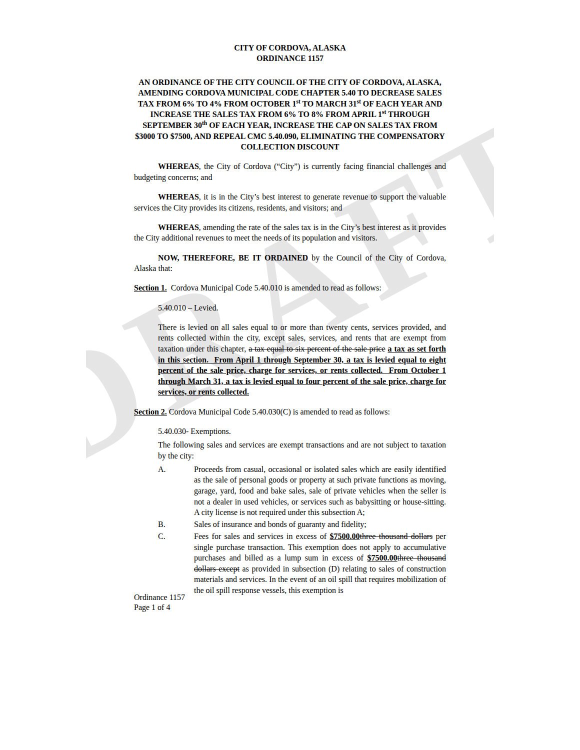DRAFT
CITY OF CORDOVA, ALASKA
ORDINANCE 1157
AN ORDINANCE OF THE CITY COUNCIL OF THE CITY OF CORDOVA, ALASKA, AMENDING CORDOVA MUNICIPAL CODE CHAPTER 5.40 TO DECREASE SALES TAX FROM 6% TO 4% FROM OCTOBER 1st TO MARCH 31st OF EACH YEAR AND INCREASE THE SALES TAX FROM 6% TO 8% FROM APRIL 1st THROUGH SEPTEMBER 30th OF EACH YEAR, INCREASE THE CAP ON SALES TAX FROM $3000 TO $7500, AND REPEAL CMC 5.40.090, ELIMINATING THE COMPENSATORY COLLECTION DISCOUNT
WHEREAS, the City of Cordova (“City”) is currently facing financial challenges and budgeting concerns; and
WHEREAS, it is in the City’s best interest to generate revenue to support the valuable services the City provides its citizens, residents, and visitors; and
WHEREAS, amending the rate of the sales tax is in the City’s best interest as it provides the City additional revenues to meet the needs of its population and visitors.
NOW, THEREFORE, BE IT ORDAINED by the Council of the City of Cordova, Alaska that:
Section 1. Cordova Municipal Code 5.40.010 is amended to read as follows:
5.40.010 – Levied.
There is levied on all sales equal to or more than twenty cents, services provided, and rents collected within the city, except sales, services, and rents that are exempt from taxation under this chapter, a tax equal to six percent of the sale price a tax as set forth in this section. From April 1 through September 30, a tax is levied equal to eight percent of the sale price, charge for services, or rents collected. From October 1 through March 31, a tax is levied equal to four percent of the sale price, charge for services, or rents collected.
Section 2. Cordova Municipal Code 5.40.030(C) is amended to read as follows:
5.40.030- Exemptions.
The following sales and services are exempt transactions and are not subject to taxation by the city:
A. Proceeds from casual, occasional or isolated sales which are easily identified as the sale of personal goods or property at such private functions as moving, garage, yard, food and bake sales, sale of private vehicles when the seller is not a dealer in used vehicles, or services such as babysitting or house-sitting. A city license is not required under this subsection A;
B. Sales of insurance and bonds of guaranty and fidelity;
C. Fees for sales and services in excess of $7500.00 three thousand dollars per single purchase transaction. This exemption does not apply to accumulative purchases and billed as a lump sum in excess of $7500.00 three thousand dollars except as provided in subsection (D) relating to sales of construction materials and services. In the event of an oil spill that requires mobilization of the oil spill response vessels, this exemption is
Ordinance 1157
Page 1 of 4